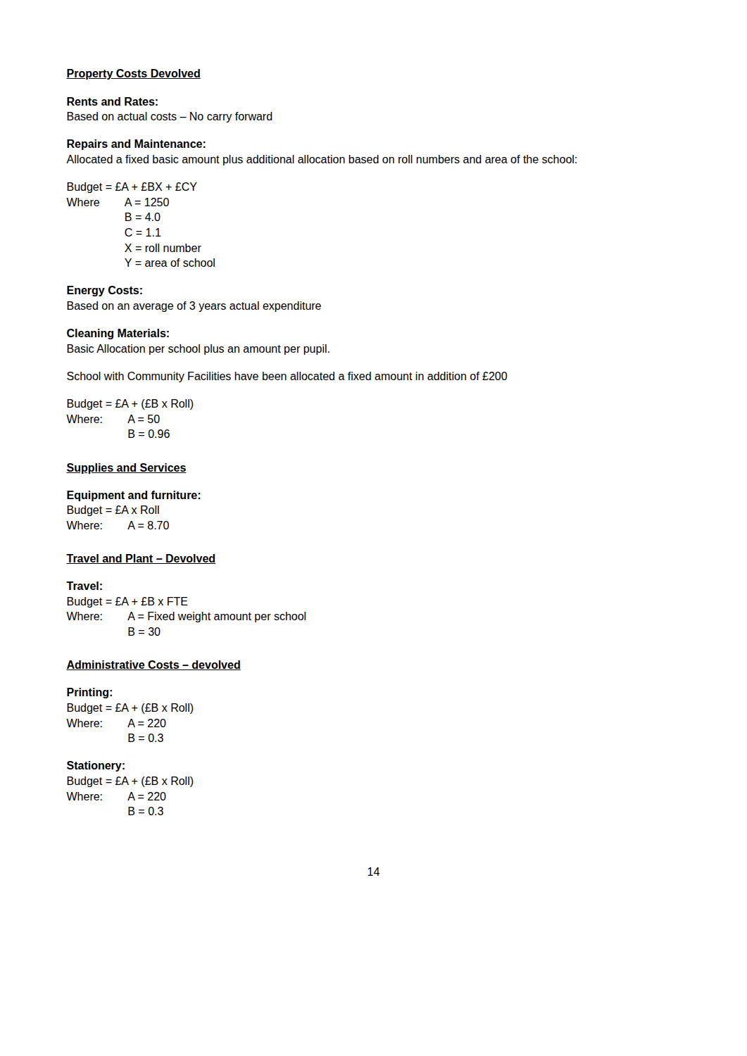Property Costs Devolved
Rents and Rates:
Based on actual costs – No carry forward
Repairs and Maintenance:
Allocated a fixed basic amount plus additional allocation based on roll numbers and area of the school:
Budget = £A + £BX + £CY
| Where | A = 1250 |
| | B = 4.0 |
| | C = 1.1 |
| | X = roll number |
| | Y = area of school |
Energy Costs:
Based on an average of 3 years actual expenditure
Cleaning Materials:
Basic Allocation per school plus an amount per pupil.
School with Community Facilities have been allocated a fixed amount in addition of £200
Budget = £A + (£B x Roll)
| Where: | A = 50 |
| | B = 0.96 |
Supplies and Services
Equipment and furniture:
Budget = £A x Roll
| Where: | A = 8.70 |
Travel and Plant – Devolved
Travel:
Budget = £A + £B x FTE
| Where: | A = Fixed weight amount per school |
| | B = 30 |
Administrative Costs – devolved
Printing:
Budget = £A + (£B x Roll)
| Where: | A = 220 |
| | B = 0.3 |
Stationery:
Budget = £A + (£B x Roll)
| Where: | A = 220 |
| | B = 0.3 |
14